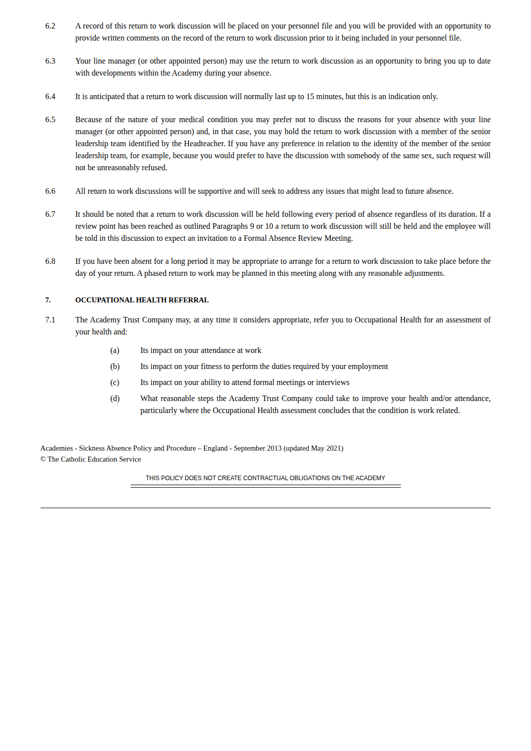6.2
A record of this return to work discussion will be placed on your personnel file and you will be provided with an opportunity to provide written comments on the record of the return to work discussion prior to it being included in your personnel file.
6.3
Your line manager (or other appointed person) may use the return to work discussion as an opportunity to bring you up to date with developments within the Academy during your absence.
6.4
It is anticipated that a return to work discussion will normally last up to 15 minutes, but this is an indication only.
6.5
Because of the nature of your medical condition you may prefer not to discuss the reasons for your absence with your line manager (or other appointed person) and, in that case, you may hold the return to work discussion with a member of the senior leadership team identified by the Headteacher. If you have any preference in relation to the identity of the member of the senior leadership team, for example, because you would prefer to have the discussion with somebody of the same sex, such request will not be unreasonably refused.
6.6
All return to work discussions will be supportive and will seek to address any issues that might lead to future absence.
6.7
It should be noted that a return to work discussion will be held following every period of absence regardless of its duration. If a review point has been reached as outlined Paragraphs 9 or 10 a return to work discussion will still be held and the employee will be told in this discussion to expect an invitation to a Formal Absence Review Meeting.
6.8
If you have been absent for a long period it may be appropriate to arrange for a return to work discussion to take place before the day of your return. A phased return to work may be planned in this meeting along with any reasonable adjustments.
7. OCCUPATIONAL HEALTH REFERRAL
7.1
The Academy Trust Company may, at any time it considers appropriate, refer you to Occupational Health for an assessment of your health and:
(a) Its impact on your attendance at work
(b) Its impact on your fitness to perform the duties required by your employment
(c) Its impact on your ability to attend formal meetings or interviews
(d) What reasonable steps the Academy Trust Company could take to improve your health and/or attendance, particularly where the Occupational Health assessment concludes that the condition is work related.
Academies - Sickness Absence Policy and Procedure – England - September 2013 (updated May 2021)
© The Catholic Education Service
THIS POLICY DOES NOT CREATE CONTRACTUAL OBLIGATIONS ON THE ACADEMY